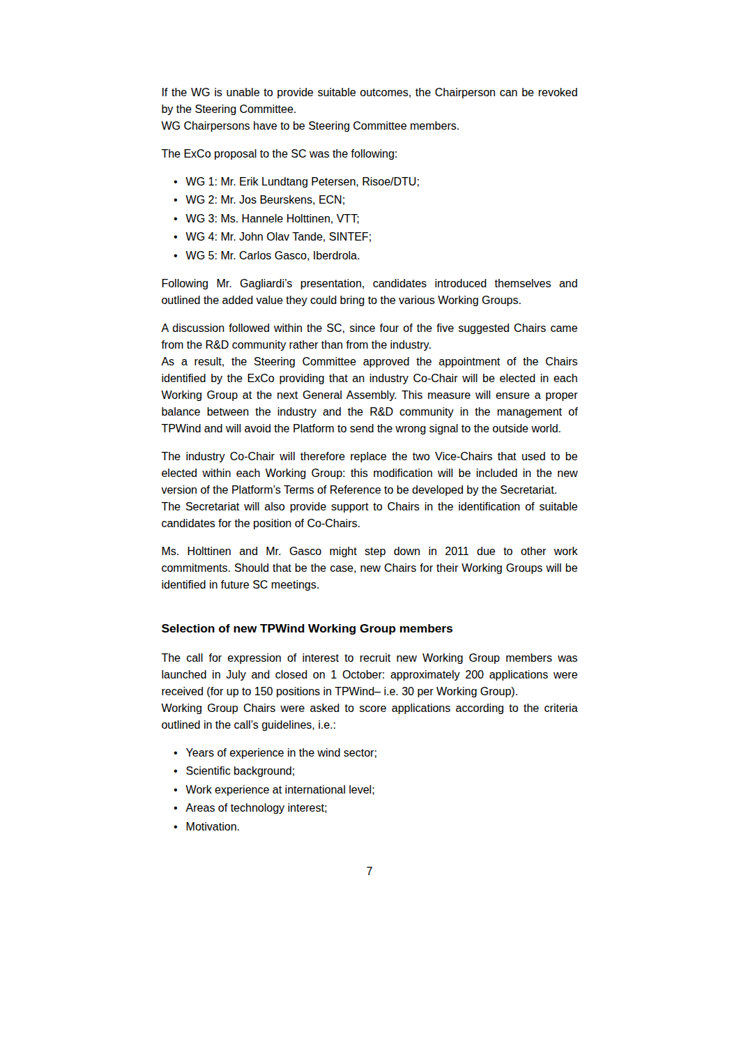If the WG is unable to provide suitable outcomes, the Chairperson can be revoked by the Steering Committee.
WG Chairpersons have to be Steering Committee members.
The ExCo proposal to the SC was the following:
WG 1: Mr. Erik Lundtang Petersen, Risoe/DTU;
WG 2: Mr. Jos Beurskens, ECN;
WG 3: Ms. Hannele Holttinen, VTT;
WG 4: Mr. John Olav Tande, SINTEF;
WG 5: Mr. Carlos Gasco, Iberdrola.
Following Mr. Gagliardi’s presentation, candidates introduced themselves and outlined the added value they could bring to the various Working Groups.
A discussion followed within the SC, since four of the five suggested Chairs came from the R&D community rather than from the industry.
As a result, the Steering Committee approved the appointment of the Chairs identified by the ExCo providing that an industry Co-Chair will be elected in each Working Group at the next General Assembly. This measure will ensure a proper balance between the industry and the R&D community in the management of TPWind and will avoid the Platform to send the wrong signal to the outside world.
The industry Co-Chair will therefore replace the two Vice-Chairs that used to be elected within each Working Group: this modification will be included in the new version of the Platform’s Terms of Reference to be developed by the Secretariat.
The Secretariat will also provide support to Chairs in the identification of suitable candidates for the position of Co-Chairs.
Ms. Holttinen and Mr. Gasco might step down in 2011 due to other work commitments. Should that be the case, new Chairs for their Working Groups will be identified in future SC meetings.
Selection of new TPWind Working Group members
The call for expression of interest to recruit new Working Group members was launched in July and closed on 1 October: approximately 200 applications were received (for up to 150 positions in TPWind– i.e. 30 per Working Group).
Working Group Chairs were asked to score applications according to the criteria outlined in the call’s guidelines, i.e.:
Years of experience in the wind sector;
Scientific background;
Work experience at international level;
Areas of technology interest;
Motivation.
7